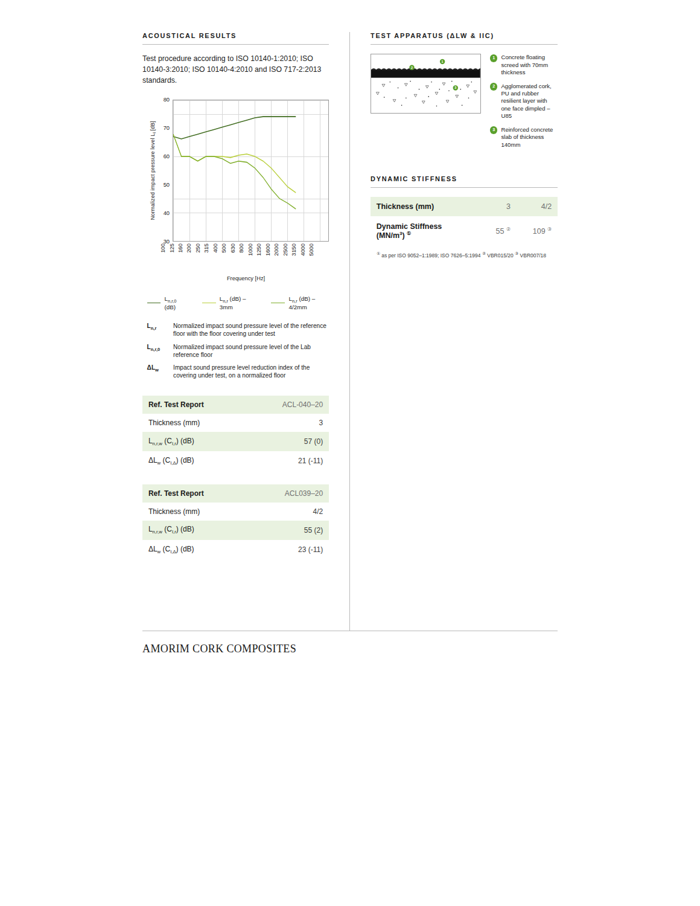Acoustical Results
Test procedure according to ISO 10140-1:2010; ISO 10140-3:2010; ISO 10140-4:2010 and ISO 717-2:2013 standards.
Normalized impact pressure level Li [dB]
80 70 60 50 40 30
100 125 160 200 250 315 400 500 630 800 1000 1250 1600 2000 2500 3150 4000 5000
Frequency [Hz]
Ln,r,0 (dB)
Ln,r (dB) – 3mm
Ln,r (dB) – 4/2mm
Ln,r
Normalized impact sound pressure level of the reference floor with the floor covering under test
Ln,r,0
Normalized impact sound pressure level of the Lab reference floor
ΔLw
Impact sound pressure level reduction index of the covering under test, on a normalized floor
| Ref. Test Report | ACL-040–20 |
| Thickness (mm) | 3 |
| L n,r,w (C I,r ) (dB) | 57 (0) |
| ΔL w (C I,Δ ) (dB) | 21 (-11) |
| Ref. Test Report | ACL039–20 |
| Thickness (mm) | 4/2 |
| L n,r,w (C I,r ) (dB) | 55 (2) |
| ΔL w (C I,Δ ) (dB) | 23 (-11) |
Test Apparatus (ΔLW & IIC)
1 2 3
1
Concrete floating screed with 70mm thickness
2
Agglomerated cork, PU and rubber resilient layer with one face dimpled – U85
3
Reinforced concrete slab of thickness 140mm
Dynamic Stiffness
| Thickness (mm) | 3 | 4/2 |
| Dynamic Stiffness (MN/m 3 ) ① | 55 ② | 109 ③ |
① as per ISO 9052–1:1989; ISO 7626–5:1994 ② VBR015/20 ③ VBR007/18
AMORIM CORK COMPOSITES